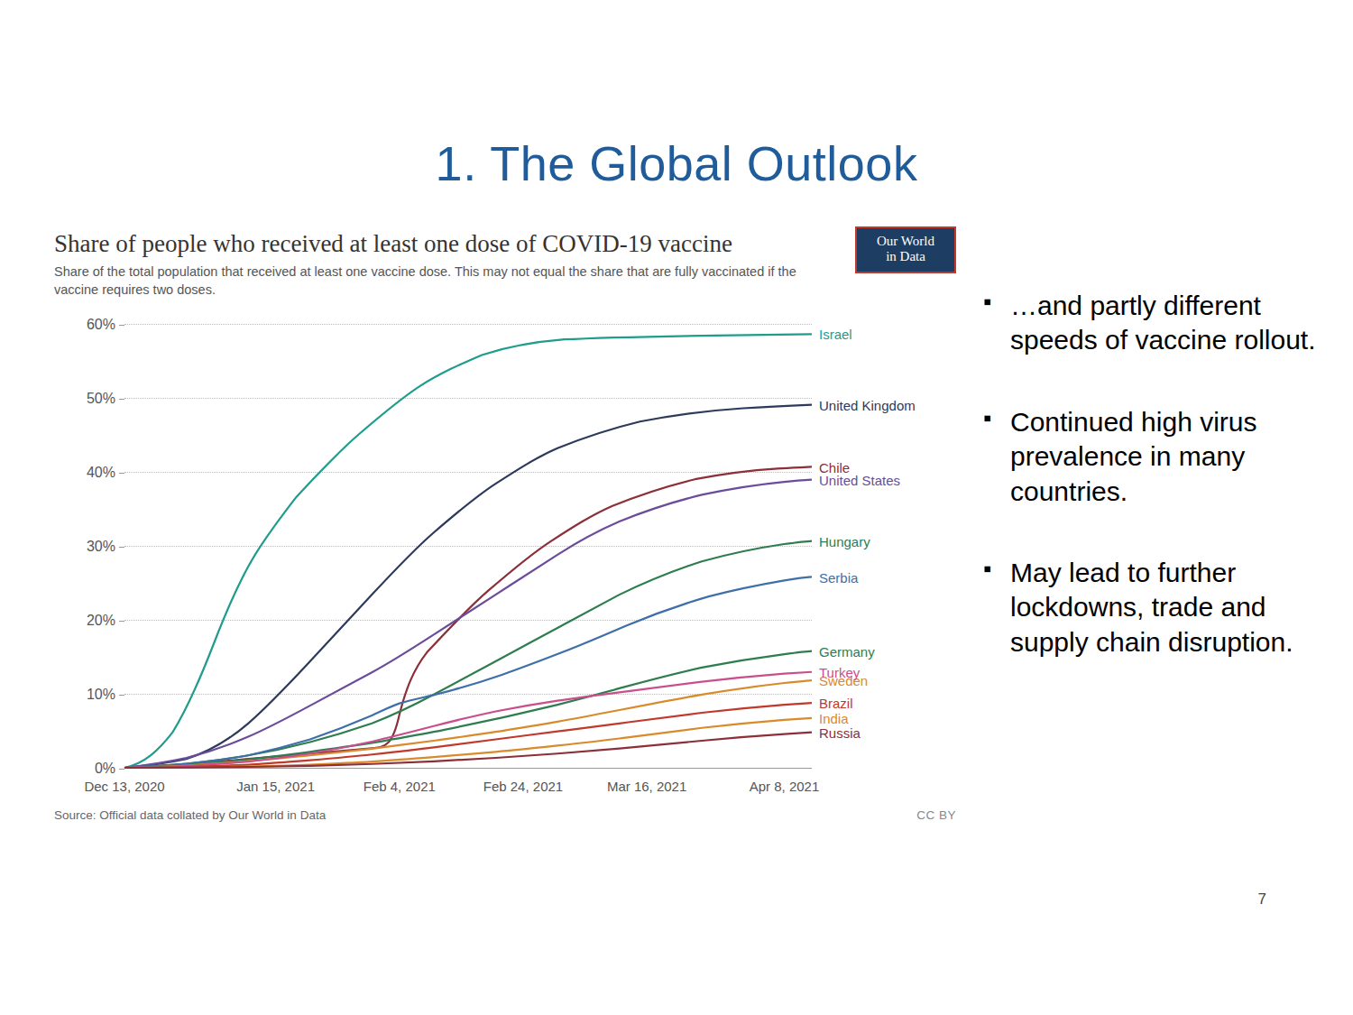1. The Global Outlook
Our World in Data
Share of people who received at least one dose of COVID-19 vaccine
Share of the total population that received at least one vaccine dose. This may not equal the share that are fully vaccinated if the vaccine requires two doses.
60%
50%
40%
30%
20%
10%
0%
Israel
United Kingdom
Chile
United States
Hungary
Serbia
Germany
Sweden
Turkey
Brazil
India
Russia
Dec 13, 2020 Jan 15, 2021 Feb 4, 2021 Feb 24, 2021 Mar 16, 2021 Apr 8, 2021
Source: Official data collated by Our World in Data
CC BY
…and partly different speeds of vaccine rollout.
Continued high virus prevalence in many countries.
May lead to further lockdowns, trade and supply chain disruption.
7